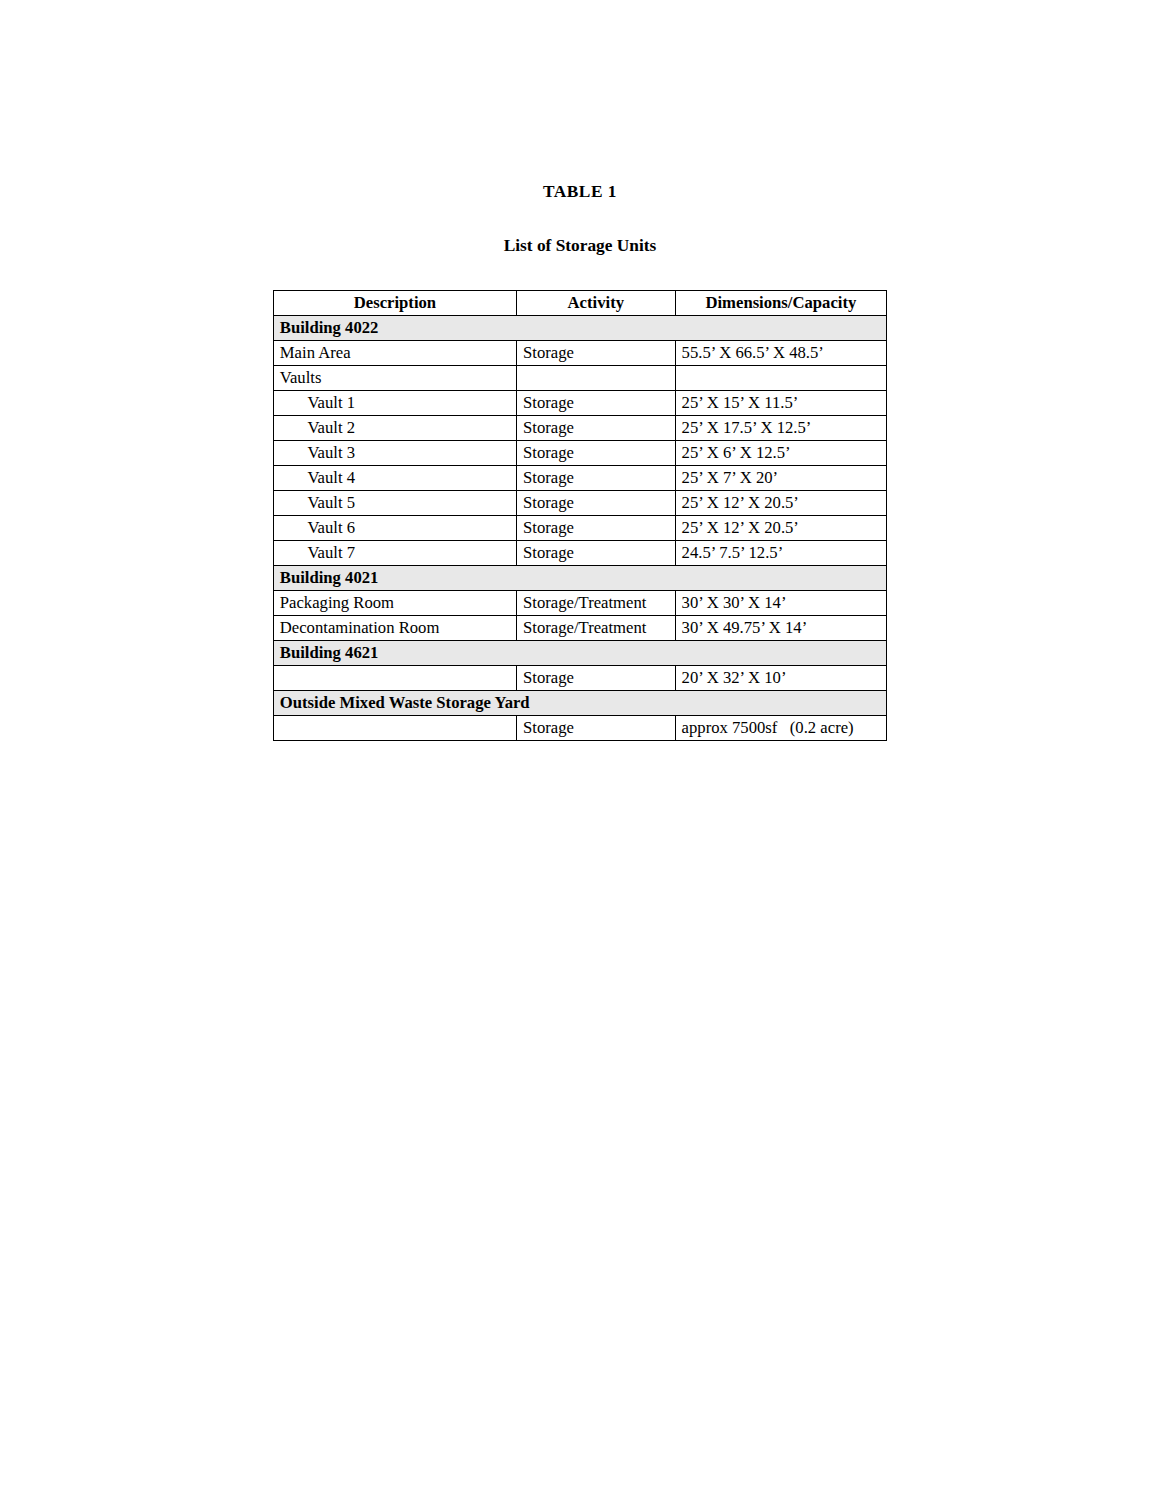TABLE 1
List of Storage Units
| Description | Activity | Dimensions/Capacity |
| --- | --- | --- |
| Building 4022 |
| Main Area | Storage | 55.5’ X 66.5’ X 48.5’ |
| Vaults | | |
| Vault 1 | Storage | 25’ X 15’ X 11.5’ |
| Vault 2 | Storage | 25’ X 17.5’ X 12.5’ |
| Vault 3 | Storage | 25’ X 6’ X 12.5’ |
| Vault 4 | Storage | 25’ X 7’ X 20’ |
| Vault 5 | Storage | 25’ X 12’ X 20.5’ |
| Vault 6 | Storage | 25’ X 12’ X 20.5’ |
| Vault 7 | Storage | 24.5’ 7.5’ 12.5’ |
| Building 4021 |
| Packaging Room | Storage/Treatment | 30’ X 30’ X 14’ |
| Decontamination Room | Storage/Treatment | 30’ X 49.75’ X 14’ |
| Building 4621 |
| | Storage | 20’ X 32’ X 10’ |
| Outside Mixed Waste Storage Yard |
| | Storage | approx 7500sf (0.2 acre) |